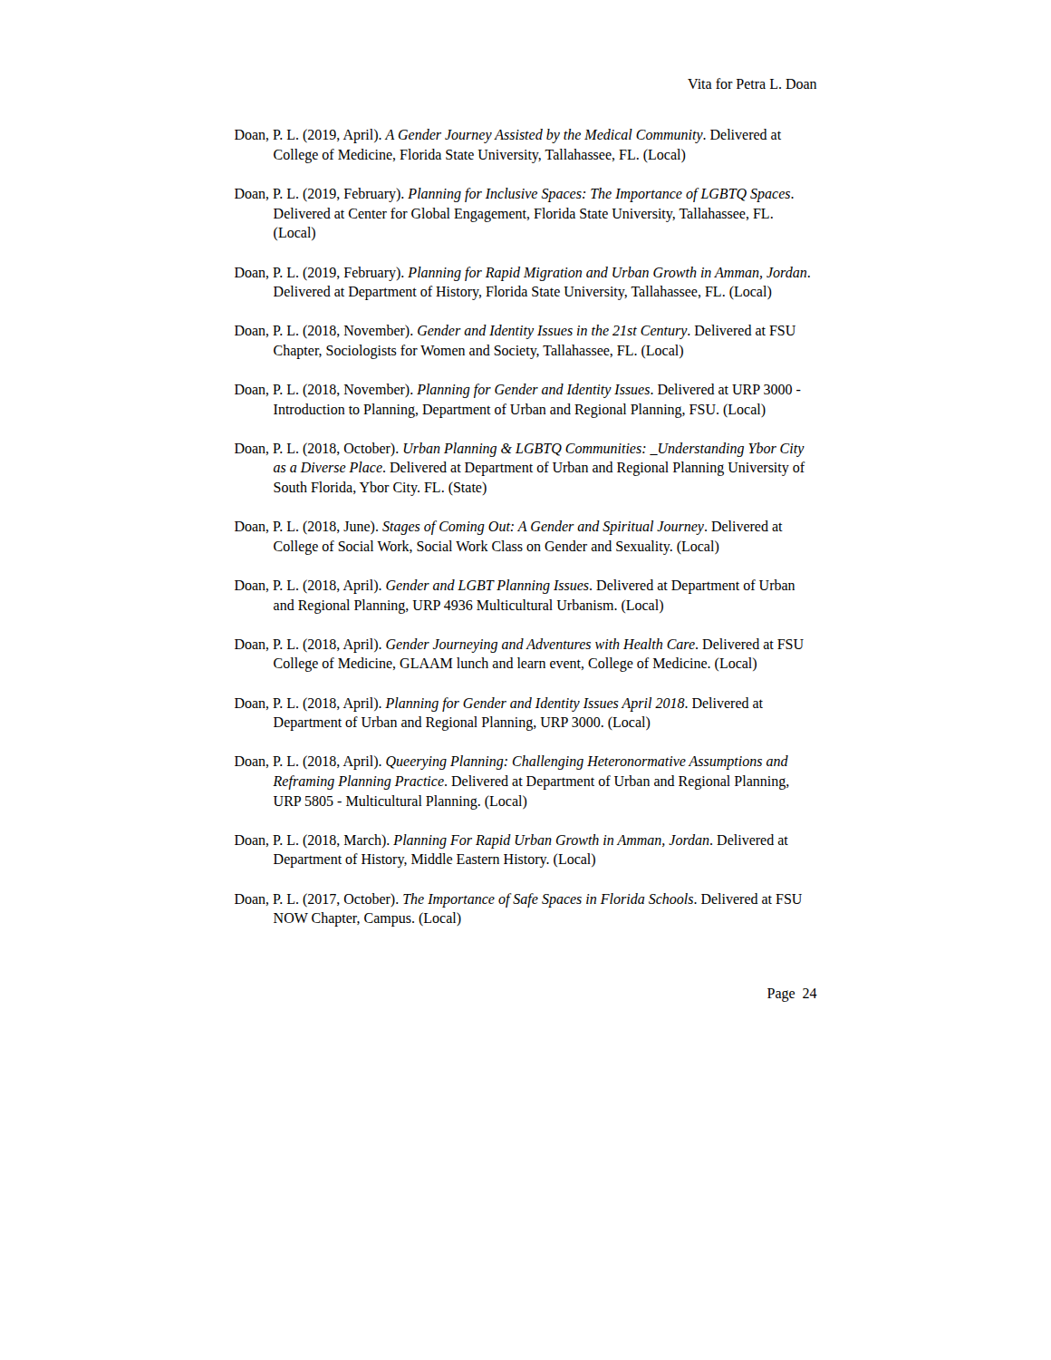Vita for Petra L. Doan
Doan, P. L. (2019, April). A Gender Journey Assisted by the Medical Community. Delivered at College of Medicine, Florida State University, Tallahassee, FL. (Local)
Doan, P. L. (2019, February). Planning for Inclusive Spaces: The Importance of LGBTQ Spaces. Delivered at Center for Global Engagement, Florida State University, Tallahassee, FL. (Local)
Doan, P. L. (2019, February). Planning for Rapid Migration and Urban Growth in Amman, Jordan. Delivered at Department of History, Florida State University, Tallahassee, FL. (Local)
Doan, P. L. (2018, November). Gender and Identity Issues in the 21st Century. Delivered at FSU Chapter, Sociologists for Women and Society, Tallahassee, FL. (Local)
Doan, P. L. (2018, November). Planning for Gender and Identity Issues. Delivered at URP 3000 - Introduction to Planning, Department of Urban and Regional Planning, FSU. (Local)
Doan, P. L. (2018, October). Urban Planning & LGBTQ Communities: _Understanding Ybor City as a Diverse Place. Delivered at Department of Urban and Regional Planning University of South Florida, Ybor City. FL. (State)
Doan, P. L. (2018, June). Stages of Coming Out: A Gender and Spiritual Journey. Delivered at College of Social Work, Social Work Class on Gender and Sexuality. (Local)
Doan, P. L. (2018, April). Gender and LGBT Planning Issues. Delivered at Department of Urban and Regional Planning, URP 4936 Multicultural Urbanism. (Local)
Doan, P. L. (2018, April). Gender Journeying and Adventures with Health Care. Delivered at FSU College of Medicine, GLAAM lunch and learn event, College of Medicine. (Local)
Doan, P. L. (2018, April). Planning for Gender and Identity Issues April 2018. Delivered at Department of Urban and Regional Planning, URP 3000. (Local)
Doan, P. L. (2018, April). Queerying Planning: Challenging Heteronormative Assumptions and Reframing Planning Practice. Delivered at Department of Urban and Regional Planning, URP 5805 - Multicultural Planning. (Local)
Doan, P. L. (2018, March). Planning For Rapid Urban Growth in Amman, Jordan. Delivered at Department of History, Middle Eastern History. (Local)
Doan, P. L. (2017, October). The Importance of Safe Spaces in Florida Schools. Delivered at FSU NOW Chapter, Campus. (Local)
Page 24